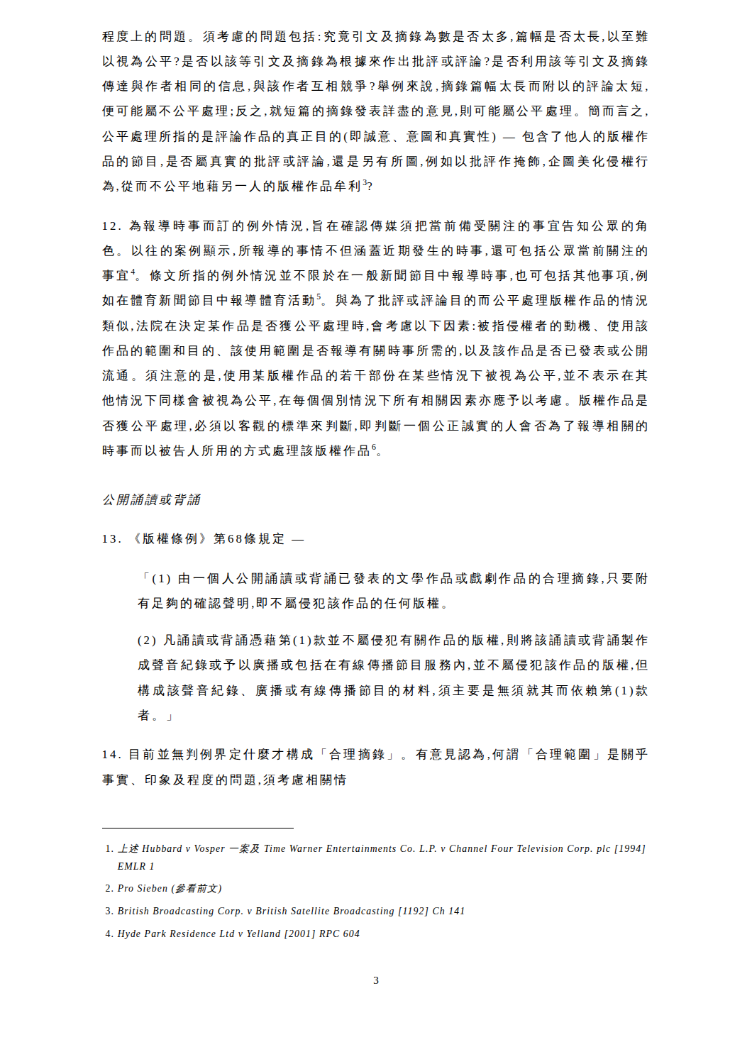程度上的問題。須考慮的問題包括:究竟引文及摘錄為數是否太多,篇幅是否太長,以至難以視為公平?是否以該等引文及摘錄為根據來作出批評或評論?是否利用該等引文及摘錄傳達與作者相同的信息,與該作者互相競爭?舉例來說,摘錄篇幅太長而附以的評論太短,便可能屬不公平處理;反之,就短篇的摘錄發表詳盡的意見,則可能屬公平處理。簡而言之,公平處理所指的是評論作品的真正目的(即誠意、意圖和真實性) — 包含了他人的版權作品的節目,是否屬真實的批評或評論,還是另有所圖,例如以批評作掩飾,企圖美化侵權行為,從而不公平地藉另一人的版權作品牟利3?
12. 為報導時事而訂的例外情況,旨在確認傳媒須把當前備受關注的事宜告知公眾的角色。以往的案例顯示,所報導的事情不但涵蓋近期發生的時事,還可包括公眾當前關注的事宜4。條文所指的例外情況並不限於在一般新聞節目中報導時事,也可包括其他事項,例如在體育新聞節目中報導體育活動5。與為了批評或評論目的而公平處理版權作品的情況類似,法院在決定某作品是否獲公平處理時,會考慮以下因素:被指侵權者的動機、使用該作品的範圍和目的、該使用範圍是否報導有關時事所需的,以及該作品是否已發表或公開流通。須注意的是,使用某版權作品的若干部份在某些情況下被視為公平,並不表示在其他情況下同樣會被視為公平,在每個個別情況下所有相關因素亦應予以考慮。版權作品是否獲公平處理,必須以客觀的標準來判斷,即判斷一個公正誠實的人會否為了報導相關的時事而以被告人所用的方式處理該版權作品6。
公開誦讀或背誦
13. 《版權條例》第68條規定 —
「(1) 由一個人公開誦讀或背誦已發表的文學作品或戲劇作品的合理摘錄,只要附有足夠的確認聲明,即不屬侵犯該作品的任何版權。
(2) 凡誦讀或背誦憑藉第(1)款並不屬侵犯有關作品的版權,則將該誦讀或背誦製作成聲音紀錄或予以廣播或包括在有線傳播節目服務內,並不屬侵犯該作品的版權,但構成該聲音紀錄、廣播或有線傳播節目的材料,須主要是無須就其而依賴第(1)款者。」
14. 目前並無判例界定什麼才構成「合理摘錄」。有意見認為,何謂「合理範圍」是關乎事實、印象及程度的問題,須考慮相關情
上述 Hubbard v Vosper 一案及 Time Warner Entertainments Co. L.P. v Channel Four Television Corp. plc [1994] EMLR 1
Pro Sieben (參看前文)
British Broadcasting Corp. v British Satellite Broadcasting [1192] Ch 141
Hyde Park Residence Ltd v Yelland [2001] RPC 604
3